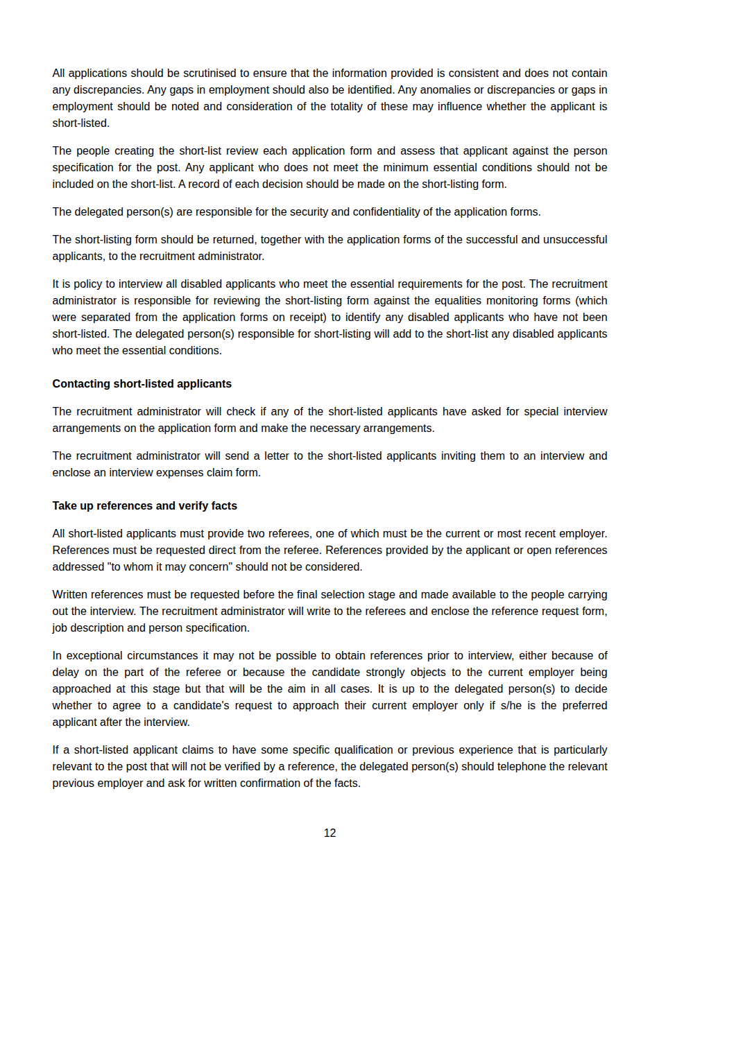All applications should be scrutinised to ensure that the information provided is consistent and does not contain any discrepancies. Any gaps in employment should also be identified. Any anomalies or discrepancies or gaps in employment should be noted and consideration of the totality of these may influence whether the applicant is short-listed.
The people creating the short-list review each application form and assess that applicant against the person specification for the post. Any applicant who does not meet the minimum essential conditions should not be included on the short-list. A record of each decision should be made on the short-listing form.
The delegated person(s) are responsible for the security and confidentiality of the application forms.
The short-listing form should be returned, together with the application forms of the successful and unsuccessful applicants, to the recruitment administrator.
It is policy to interview all disabled applicants who meet the essential requirements for the post. The recruitment administrator is responsible for reviewing the short-listing form against the equalities monitoring forms (which were separated from the application forms on receipt) to identify any disabled applicants who have not been short-listed. The delegated person(s) responsible for short-listing will add to the short-list any disabled applicants who meet the essential conditions.
Contacting short-listed applicants
The recruitment administrator will check if any of the short-listed applicants have asked for special interview arrangements on the application form and make the necessary arrangements.
The recruitment administrator will send a letter to the short-listed applicants inviting them to an interview and enclose an interview expenses claim form.
Take up references and verify facts
All short-listed applicants must provide two referees, one of which must be the current or most recent employer. References must be requested direct from the referee. References provided by the applicant or open references addressed "to whom it may concern" should not be considered.
Written references must be requested before the final selection stage and made available to the people carrying out the interview. The recruitment administrator will write to the referees and enclose the reference request form, job description and person specification.
In exceptional circumstances it may not be possible to obtain references prior to interview, either because of delay on the part of the referee or because the candidate strongly objects to the current employer being approached at this stage but that will be the aim in all cases. It is up to the delegated person(s) to decide whether to agree to a candidate's request to approach their current employer only if s/he is the preferred applicant after the interview.
If a short-listed applicant claims to have some specific qualification or previous experience that is particularly relevant to the post that will not be verified by a reference, the delegated person(s) should telephone the relevant previous employer and ask for written confirmation of the facts.
12